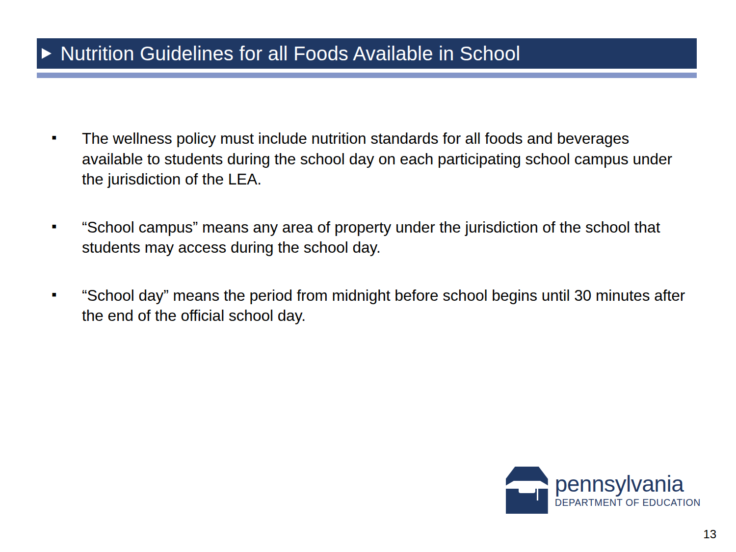Nutrition Guidelines for all Foods Available in School
The wellness policy must include nutrition standards for all foods and beverages available to students during the school day on each participating school campus under the jurisdiction of the LEA.
“School campus” means any area of property under the jurisdiction of the school that students may access during the school day.
“School day” means the period from midnight before school begins until 30 minutes after the end of the official school day.
pennsylvania
DEPARTMENT OF EDUCATION
13